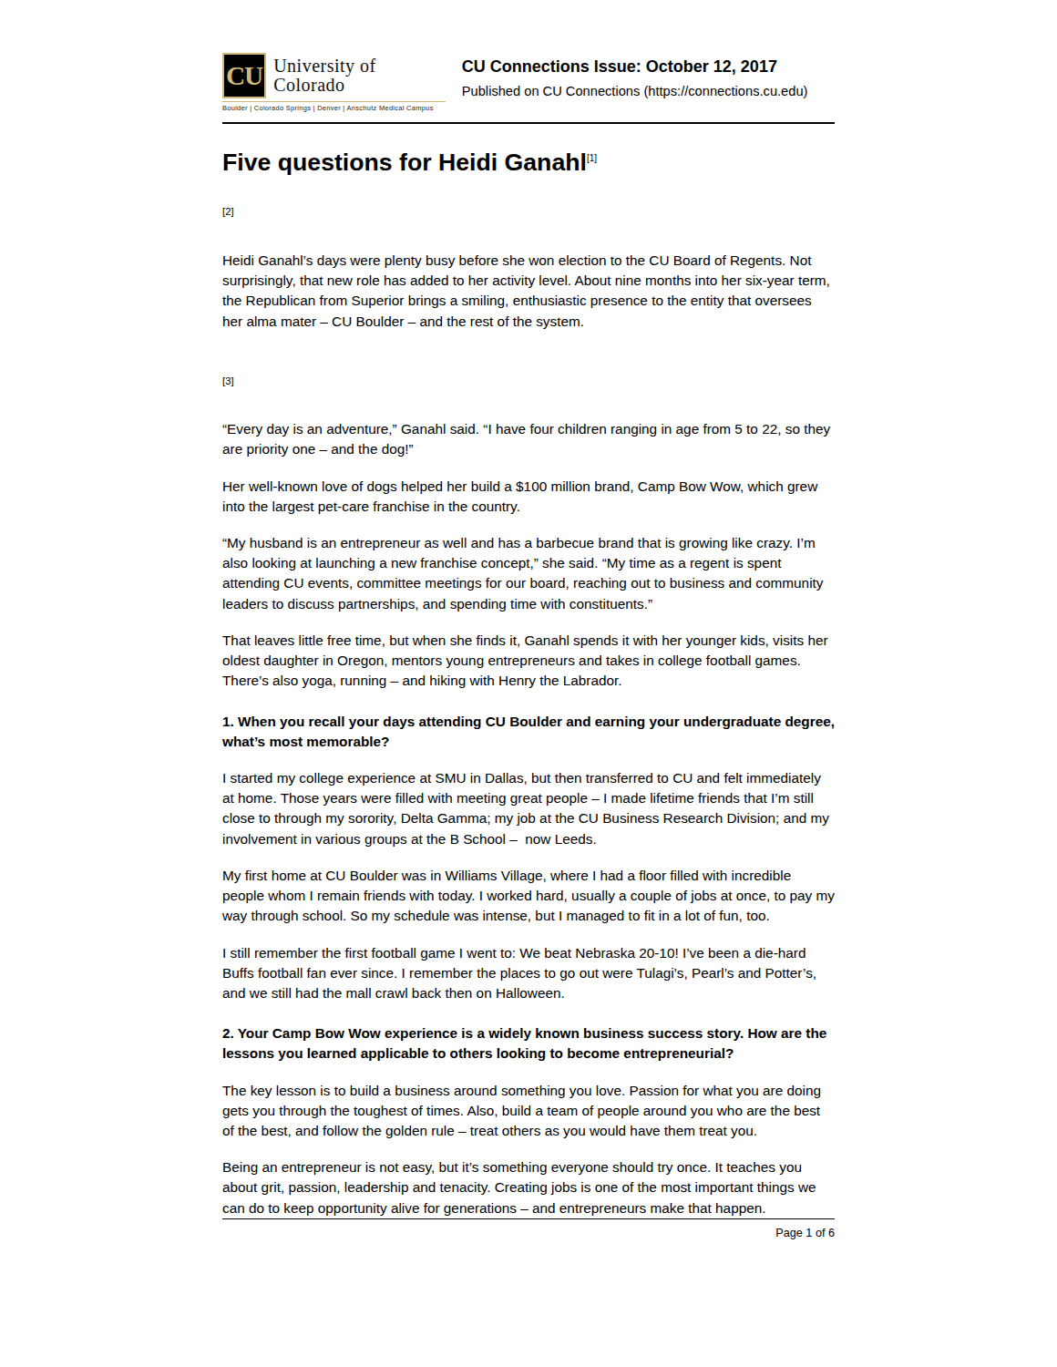CU
University of Colorado
Boulder | Colorado Springs | Denver | Anschutz Medical Campus
CU Connections Issue: October 12, 2017
Published on CU Connections (https://connections.cu.edu)
Five questions for Heidi Ganahl[1]
[2]
Heidi Ganahl’s days were plenty busy before she won election to the CU Board of Regents. Not surprisingly, that new role has added to her activity level. About nine months into her six-year term, the Republican from Superior brings a smiling, enthusiastic presence to the entity that oversees her alma mater – CU Boulder – and the rest of the system.
[3]
“Every day is an adventure,” Ganahl said. “I have four children ranging in age from 5 to 22, so they are priority one – and the dog!”
Her well-known love of dogs helped her build a $100 million brand, Camp Bow Wow, which grew into the largest pet-care franchise in the country.
“My husband is an entrepreneur as well and has a barbecue brand that is growing like crazy. I’m also looking at launching a new franchise concept,” she said. “My time as a regent is spent attending CU events, committee meetings for our board, reaching out to business and community leaders to discuss partnerships, and spending time with constituents.”
That leaves little free time, but when she finds it, Ganahl spends it with her younger kids, visits her oldest daughter in Oregon, mentors young entrepreneurs and takes in college football games. There’s also yoga, running – and hiking with Henry the Labrador.
1. When you recall your days attending CU Boulder and earning your undergraduate degree, what’s most memorable?
I started my college experience at SMU in Dallas, but then transferred to CU and felt immediately at home. Those years were filled with meeting great people – I made lifetime friends that I’m still close to through my sorority, Delta Gamma; my job at the CU Business Research Division; and my involvement in various groups at the B School – now Leeds.
My first home at CU Boulder was in Williams Village, where I had a floor filled with incredible people whom I remain friends with today. I worked hard, usually a couple of jobs at once, to pay my way through school. So my schedule was intense, but I managed to fit in a lot of fun, too.
I still remember the first football game I went to: We beat Nebraska 20-10! I’ve been a die-hard Buffs football fan ever since. I remember the places to go out were Tulagi’s, Pearl’s and Potter’s, and we still had the mall crawl back then on Halloween.
2. Your Camp Bow Wow experience is a widely known business success story. How are the lessons you learned applicable to others looking to become entrepreneurial?
The key lesson is to build a business around something you love. Passion for what you are doing gets you through the toughest of times. Also, build a team of people around you who are the best of the best, and follow the golden rule – treat others as you would have them treat you.
Being an entrepreneur is not easy, but it’s something everyone should try once. It teaches you about grit, passion, leadership and tenacity. Creating jobs is one of the most important things we can do to keep opportunity alive for generations – and entrepreneurs make that happen.
Page 1 of 6